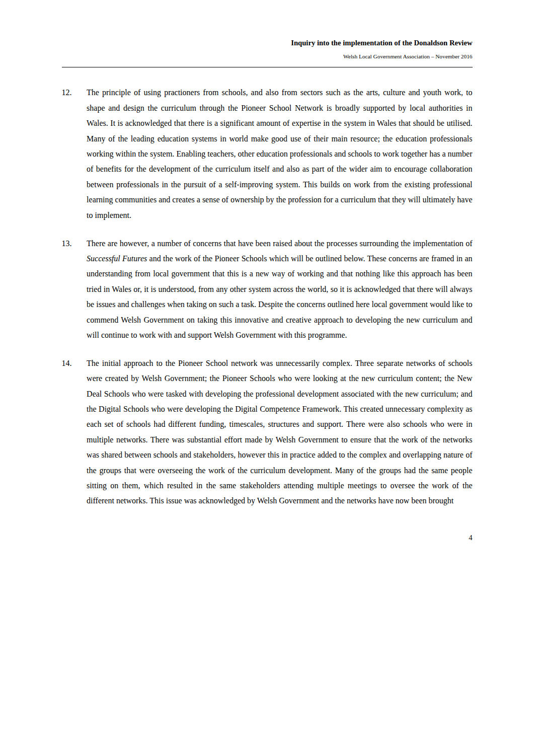Inquiry into the implementation of the Donaldson Review
Welsh Local Government Association – November 2016
The principle of using practioners from schools, and also from sectors such as the arts, culture and youth work, to shape and design the curriculum through the Pioneer School Network is broadly supported by local authorities in Wales. It is acknowledged that there is a significant amount of expertise in the system in Wales that should be utilised. Many of the leading education systems in world make good use of their main resource; the education professionals working within the system. Enabling teachers, other education professionals and schools to work together has a number of benefits for the development of the curriculum itself and also as part of the wider aim to encourage collaboration between professionals in the pursuit of a self-improving system. This builds on work from the existing professional learning communities and creates a sense of ownership by the profession for a curriculum that they will ultimately have to implement.
There are however, a number of concerns that have been raised about the processes surrounding the implementation of Successful Futures and the work of the Pioneer Schools which will be outlined below. These concerns are framed in an understanding from local government that this is a new way of working and that nothing like this approach has been tried in Wales or, it is understood, from any other system across the world, so it is acknowledged that there will always be issues and challenges when taking on such a task. Despite the concerns outlined here local government would like to commend Welsh Government on taking this innovative and creative approach to developing the new curriculum and will continue to work with and support Welsh Government with this programme.
The initial approach to the Pioneer School network was unnecessarily complex. Three separate networks of schools were created by Welsh Government; the Pioneer Schools who were looking at the new curriculum content; the New Deal Schools who were tasked with developing the professional development associated with the new curriculum; and the Digital Schools who were developing the Digital Competence Framework. This created unnecessary complexity as each set of schools had different funding, timescales, structures and support. There were also schools who were in multiple networks. There was substantial effort made by Welsh Government to ensure that the work of the networks was shared between schools and stakeholders, however this in practice added to the complex and overlapping nature of the groups that were overseeing the work of the curriculum development. Many of the groups had the same people sitting on them, which resulted in the same stakeholders attending multiple meetings to oversee the work of the different networks. This issue was acknowledged by Welsh Government and the networks have now been brought
4